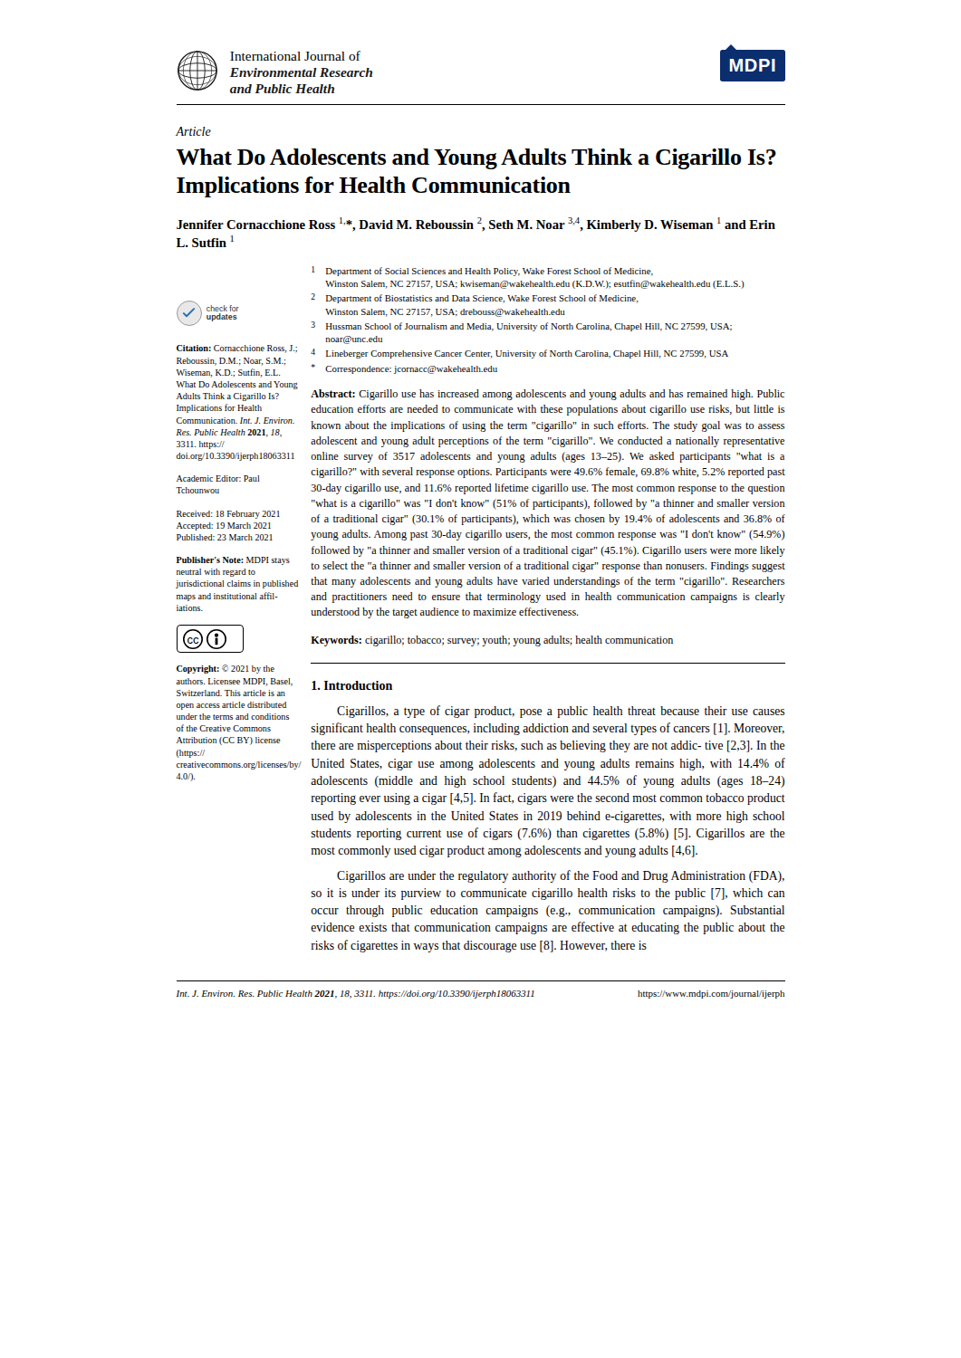International Journal of Environmental Research and Public Health
MDPI
Article
What Do Adolescents and Young Adults Think a Cigarillo Is?
Implications for Health Communication
Jennifer Cornacchione Ross 1,*, David M. Reboussin 2, Seth M. Noar 3,4, Kimberly D. Wiseman 1 and Erin L. Sutfin 1
check for updates
Citation: Cornacchione Ross, J.; Reboussin, D.M.; Noar, S.M.; Wiseman, K.D.; Sutfin, E.L. What Do Adolescents and Young Adults Think a Cigarillo Is? Implications for Health Communication. Int. J. Environ. Res. Public Health 2021, 18, 3311. https:// doi.org/10.3390/ijerph18063311
Academic Editor: Paul Tchounwou
Received: 18 February 2021
Accepted: 19 March 2021
Published: 23 March 2021
Publisher's Note: MDPI stays neutral with regard to jurisdictional claims in published maps and institutional affil- iations.
cc
Copyright: © 2021 by the authors. Licensee MDPI, Basel, Switzerland. This article is an open access article distributed under the terms and conditions of the Creative Commons Attribution (CC BY) license (https:// creativecommons.org/licenses/by/ 4.0/).
1 Department of Social Sciences and Health Policy, Wake Forest School of Medicine,
Winston Salem, NC 27157, USA; kwiseman@wakehealth.edu (K.D.W.); esutfin@wakehealth.edu (E.L.S.)
2 Department of Biostatistics and Data Science, Wake Forest School of Medicine,
Winston Salem, NC 27157, USA; drebouss@wakehealth.edu
3 Hussman School of Journalism and Media, University of North Carolina, Chapel Hill, NC 27599, USA;
noar@unc.edu
4 Lineberger Comprehensive Cancer Center, University of North Carolina, Chapel Hill, NC 27599, USA
*Correspondence: jcornacc@wakehealth.edu
Abstract: Cigarillo use has increased among adolescents and young adults and has remained high. Public education efforts are needed to communicate with these populations about cigarillo use risks, but little is known about the implications of using the term "cigarillo" in such efforts. The study goal was to assess adolescent and young adult perceptions of the term "cigarillo". We conducted a nationally representative online survey of 3517 adolescents and young adults (ages 13–25). We asked participants "what is a cigarillo?" with several response options. Participants were 49.6% female, 69.8% white, 5.2% reported past 30-day cigarillo use, and 11.6% reported lifetime cigarillo use. The most common response to the question "what is a cigarillo" was "I don't know" (51% of participants), followed by "a thinner and smaller version of a traditional cigar" (30.1% of participants), which was chosen by 19.4% of adolescents and 36.8% of young adults. Among past 30-day cigarillo users, the most common response was "I don't know" (54.9%) followed by "a thinner and smaller version of a traditional cigar" (45.1%). Cigarillo users were more likely to select the "a thinner and smaller version of a traditional cigar" response than nonusers. Findings suggest that many adolescents and young adults have varied understandings of the term "cigarillo". Researchers and practitioners need to ensure that terminology used in health communication campaigns is clearly understood by the target audience to maximize effectiveness.
Keywords: cigarillo; tobacco; survey; youth; young adults; health communication
1. Introduction
Cigarillos, a type of cigar product, pose a public health threat because their use causes significant health consequences, including addiction and several types of cancers [1]. Moreover, there are misperceptions about their risks, such as believing they are not addic- tive [2,3]. In the United States, cigar use among adolescents and young adults remains high, with 14.4% of adolescents (middle and high school students) and 44.5% of young adults (ages 18–24) reporting ever using a cigar [4,5]. In fact, cigars were the second most common tobacco product used by adolescents in the United States in 2019 behind e-cigarettes, with more high school students reporting current use of cigars (7.6%) than cigarettes (5.8%) [5]. Cigarillos are the most commonly used cigar product among adolescents and young adults [4,6].
Cigarillos are under the regulatory authority of the Food and Drug Administration (FDA), so it is under its purview to communicate cigarillo health risks to the public [7], which can occur through public education campaigns (e.g., communication campaigns). Substantial evidence exists that communication campaigns are effective at educating the public about the risks of cigarettes in ways that discourage use [8]. However, there is
Int. J. Environ. Res. Public Health 2021, 18, 3311. https://doi.org/10.3390/ijerph18063311
https://www.mdpi.com/journal/ijerph